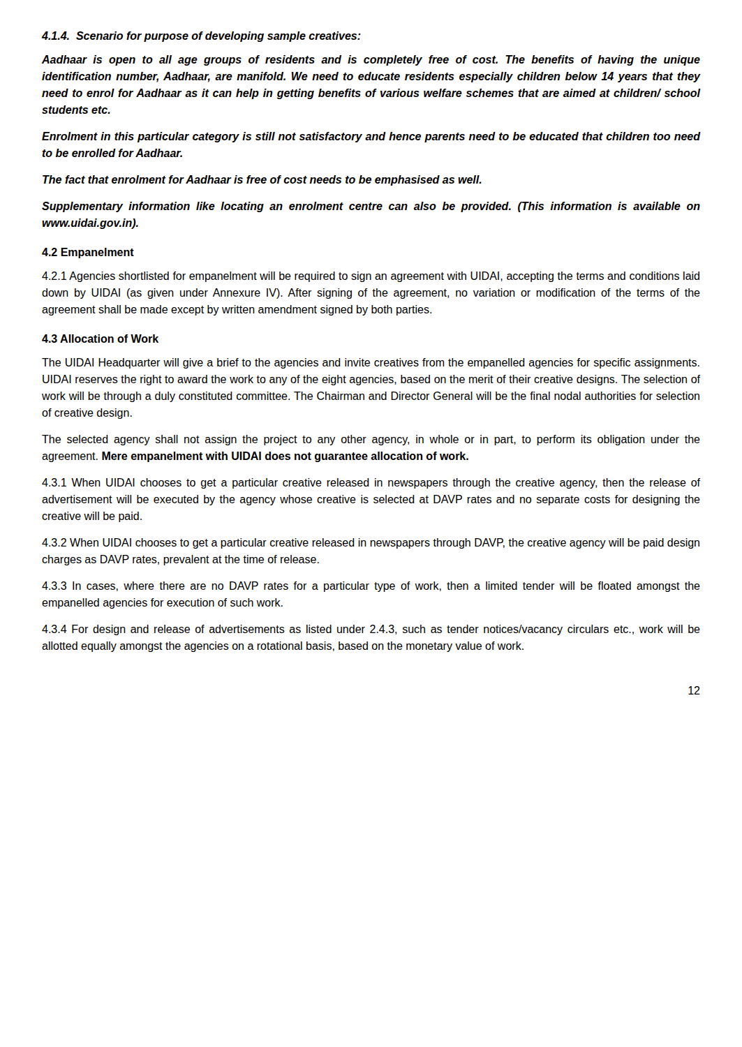4.1.4. Scenario for purpose of developing sample creatives:
Aadhaar is open to all age groups of residents and is completely free of cost. The benefits of having the unique identification number, Aadhaar, are manifold. We need to educate residents especially children below 14 years that they need to enrol for Aadhaar as it can help in getting benefits of various welfare schemes that are aimed at children/ school students etc.
Enrolment in this particular category is still not satisfactory and hence parents need to be educated that children too need to be enrolled for Aadhaar.
The fact that enrolment for Aadhaar is free of cost needs to be emphasised as well.
Supplementary information like locating an enrolment centre can also be provided. (This information is available on www.uidai.gov.in).
4.2 Empanelment
4.2.1 Agencies shortlisted for empanelment will be required to sign an agreement with UIDAI, accepting the terms and conditions laid down by UIDAI (as given under Annexure IV). After signing of the agreement, no variation or modification of the terms of the agreement shall be made except by written amendment signed by both parties.
4.3 Allocation of Work
The UIDAI Headquarter will give a brief to the agencies and invite creatives from the empanelled agencies for specific assignments. UIDAI reserves the right to award the work to any of the eight agencies, based on the merit of their creative designs. The selection of work will be through a duly constituted committee. The Chairman and Director General will be the final nodal authorities for selection of creative design.
The selected agency shall not assign the project to any other agency, in whole or in part, to perform its obligation under the agreement. Mere empanelment with UIDAI does not guarantee allocation of work.
4.3.1 When UIDAI chooses to get a particular creative released in newspapers through the creative agency, then the release of advertisement will be executed by the agency whose creative is selected at DAVP rates and no separate costs for designing the creative will be paid.
4.3.2 When UIDAI chooses to get a particular creative released in newspapers through DAVP, the creative agency will be paid design charges as DAVP rates, prevalent at the time of release.
4.3.3 In cases, where there are no DAVP rates for a particular type of work, then a limited tender will be floated amongst the empanelled agencies for execution of such work.
4.3.4 For design and release of advertisements as listed under 2.4.3, such as tender notices/vacancy circulars etc., work will be allotted equally amongst the agencies on a rotational basis, based on the monetary value of work.
12